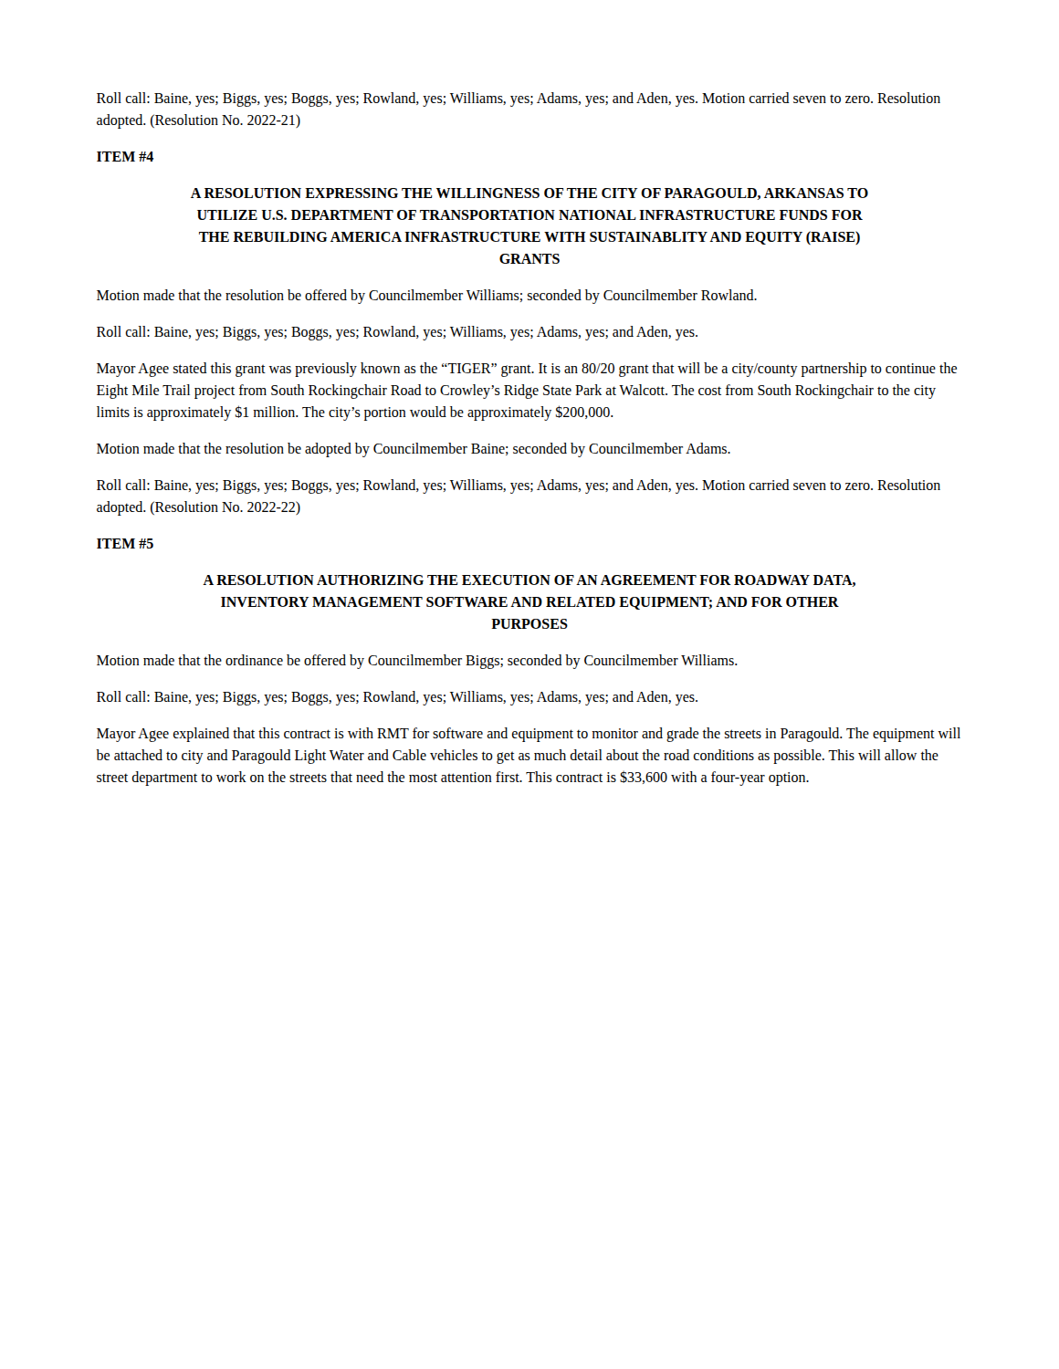Roll call: Baine, yes; Biggs, yes; Boggs, yes; Rowland, yes; Williams, yes; Adams, yes; and Aden, yes. Motion carried seven to zero. Resolution adopted. (Resolution No. 2022-21)
ITEM #4
A Resolution Expressing the Willingness of the City of Paragould, Arkansas to Utilize U.S. Department of Transportation National Infrastructure Funds for the Rebuilding America Infrastructure with Sustainablity and Equity (RAISE) Grants
Motion made that the resolution be offered by Councilmember Williams; seconded by Councilmember Rowland.
Roll call: Baine, yes; Biggs, yes; Boggs, yes; Rowland, yes; Williams, yes; Adams, yes; and Aden, yes.
Mayor Agee stated this grant was previously known as the “TIGER” grant. It is an 80/20 grant that will be a city/county partnership to continue the Eight Mile Trail project from South Rockingchair Road to Crowley’s Ridge State Park at Walcott. The cost from South Rockingchair to the city limits is approximately $1 million. The city’s portion would be approximately $200,000.
Motion made that the resolution be adopted by Councilmember Baine; seconded by Councilmember Adams.
Roll call: Baine, yes; Biggs, yes; Boggs, yes; Rowland, yes; Williams, yes; Adams, yes; and Aden, yes. Motion carried seven to zero. Resolution adopted. (Resolution No. 2022-22)
ITEM #5
A Resolution Authorizing the Execution of an Agreement for Roadway Data, Inventory Management Software and Related Equipment; and for Other Purposes
Motion made that the ordinance be offered by Councilmember Biggs; seconded by Councilmember Williams.
Roll call: Baine, yes; Biggs, yes; Boggs, yes; Rowland, yes; Williams, yes; Adams, yes; and Aden, yes.
Mayor Agee explained that this contract is with RMT for software and equipment to monitor and grade the streets in Paragould. The equipment will be attached to city and Paragould Light Water and Cable vehicles to get as much detail about the road conditions as possible. This will allow the street department to work on the streets that need the most attention first. This contract is $33,600 with a four-year option.